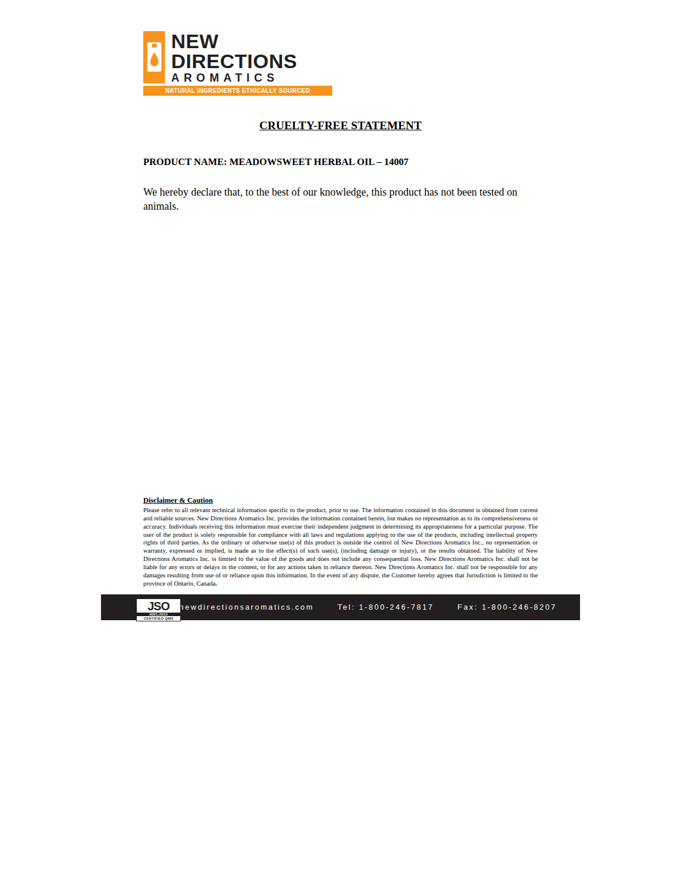NEW DIRECTIONS
AROMATICS
NATURAL INGREDIENTS ETHICALLY SOURCED
CRUELTY-FREE STATEMENT
PRODUCT NAME: MEADOWSWEET HERBAL OIL – 14007
We hereby declare that, to the best of our knowledge, this product has not been tested on animals.
Disclaimer & Caution
Please refer to all relevant technical information specific to the product, prior to use. The information contained in this document is obtained from current and reliable sources. New Directions Aromatics Inc. provides the information contained herein, but makes no representation as to its comprehensiveness or accuracy. Individuals receiving this information must exercise their independent judgment in determining its appropriateness for a particular purpose. The user of the product is solely responsible for compliance with all laws and regulations applying to the use of the products, including intellectual property rights of third parties. As the ordinary or otherwise use(s) of this product is outside the control of New Directions Aromatics Inc., no representation or warranty, expressed or implied, is made as to the effect(s) of such use(s), (including damage or injury), or the results obtained. The liability of New Directions Aromatics Inc. is limited to the value of the goods and does not include any consequential loss. New Directions Aromatics Inc. shall not be liable for any errors or delays in the content, or for any actions taken in reliance thereon. New Directions Aromatics Inc. shall not be responsible for any damages resulting from use of or reliance upon this information. In the event of any dispute, the Customer hereby agrees that Jurisdiction is limited to the province of Ontario, Canada.
JSO
9001:2015 CERTIFIED QMS
www.newdirectionsaromatics.com Tel: 1-800-246-7817 Fax: 1-800-246-8207